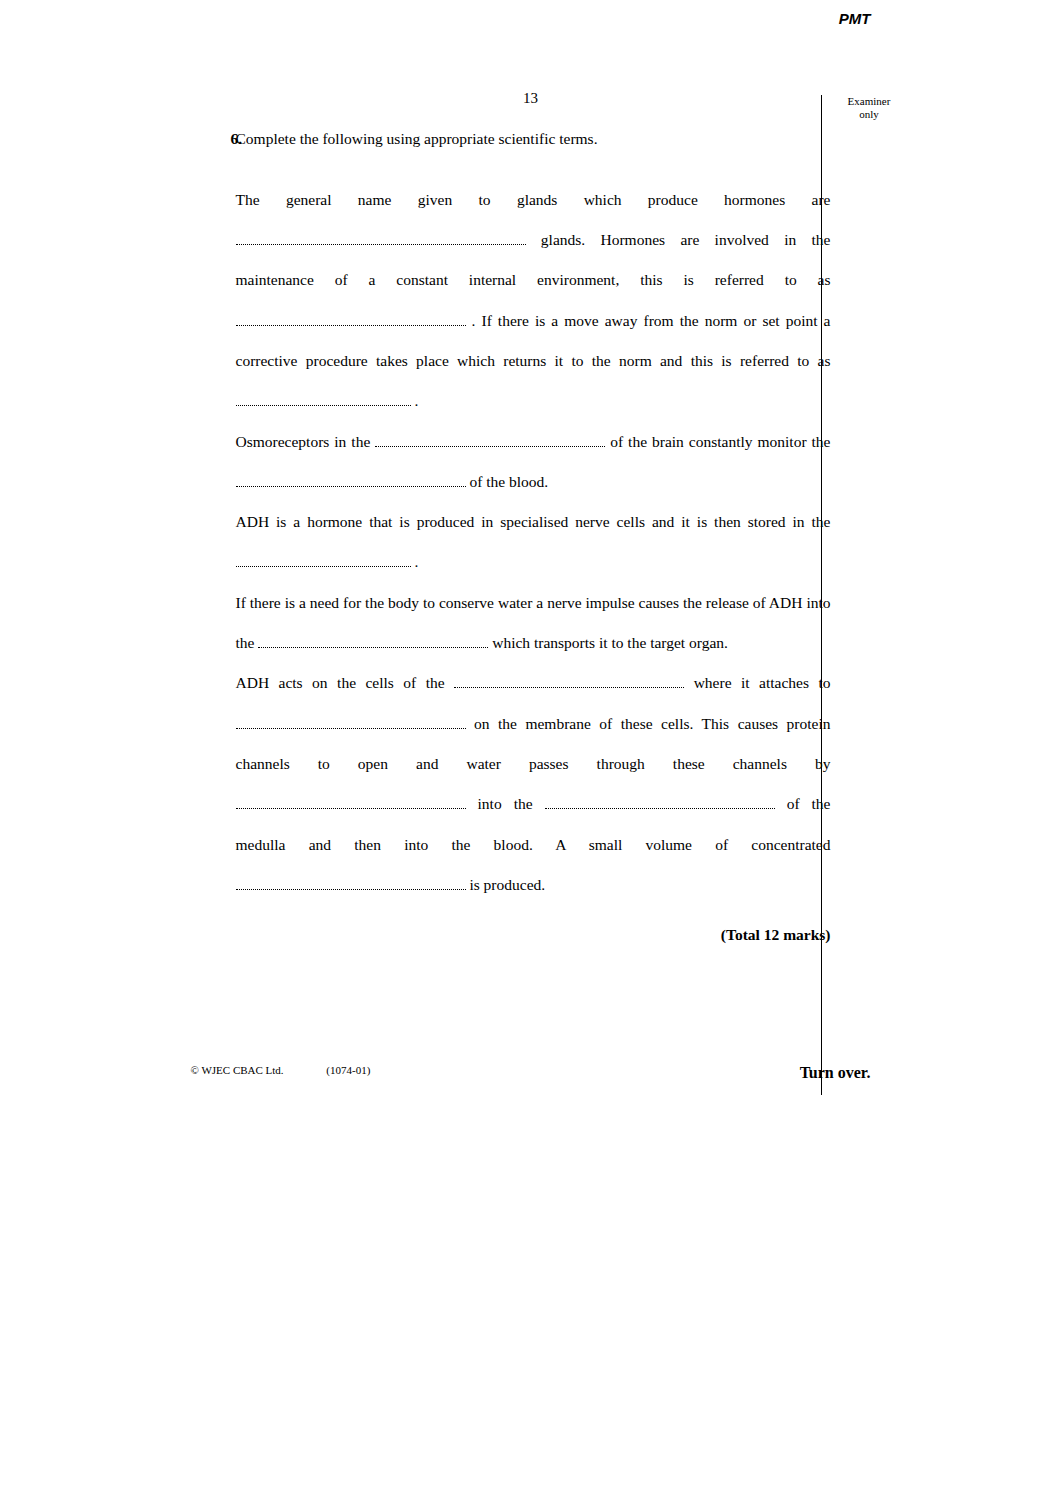PMT
13
Examiner only
6. Complete the following using appropriate scientific terms.
The general name given to glands which produce hormones are glands. Hormones are involved in the maintenance of a constant internal environment, this is referred to as . If there is a move away from the norm or set point a corrective procedure takes place which returns it to the norm and this is referred to as .
Osmoreceptors in the of the brain constantly monitor the of the blood.
ADH is a hormone that is produced in specialised nerve cells and it is then stored in the .
If there is a need for the body to conserve water a nerve impulse causes the release of ADH into the which transports it to the target organ.
ADH acts on the cells of the where it attaches to on the membrane of these cells. This causes protein channels to open and water passes through these channels by into the of the medulla and then into the blood. A small volume of concentrated is produced.
(Total 12 marks)
© WJEC CBAC Ltd. (1074-01) Turn over.